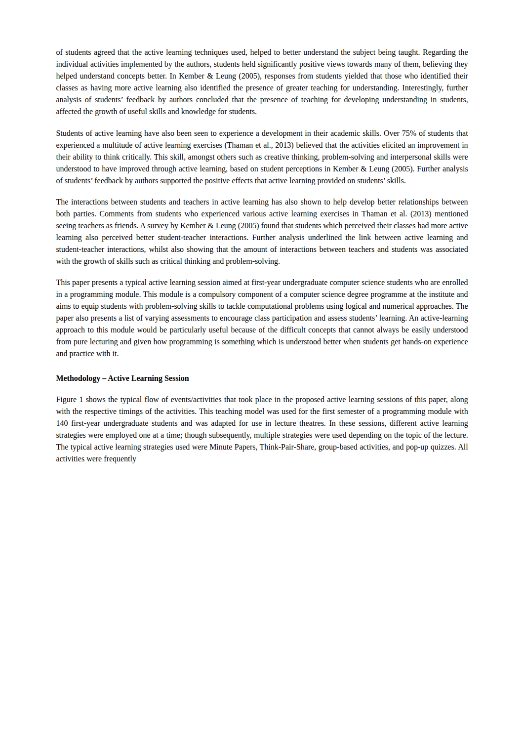of students agreed that the active learning techniques used, helped to better understand the subject being taught. Regarding the individual activities implemented by the authors, students held significantly positive views towards many of them, believing they helped understand concepts better. In Kember & Leung (2005), responses from students yielded that those who identified their classes as having more active learning also identified the presence of greater teaching for understanding. Interestingly, further analysis of students’ feedback by authors concluded that the presence of teaching for developing understanding in students, affected the growth of useful skills and knowledge for students.
Students of active learning have also been seen to experience a development in their academic skills. Over 75% of students that experienced a multitude of active learning exercises (Thaman et al., 2013) believed that the activities elicited an improvement in their ability to think critically. This skill, amongst others such as creative thinking, problem-solving and interpersonal skills were understood to have improved through active learning, based on student perceptions in Kember & Leung (2005). Further analysis of students’ feedback by authors supported the positive effects that active learning provided on students’ skills.
The interactions between students and teachers in active learning has also shown to help develop better relationships between both parties. Comments from students who experienced various active learning exercises in Thaman et al. (2013) mentioned seeing teachers as friends. A survey by Kember & Leung (2005) found that students which perceived their classes had more active learning also perceived better student-teacher interactions. Further analysis underlined the link between active learning and student-teacher interactions, whilst also showing that the amount of interactions between teachers and students was associated with the growth of skills such as critical thinking and problem-solving.
This paper presents a typical active learning session aimed at first-year undergraduate computer science students who are enrolled in a programming module. This module is a compulsory component of a computer science degree programme at the institute and aims to equip students with problem-solving skills to tackle computational problems using logical and numerical approaches. The paper also presents a list of varying assessments to encourage class participation and assess students’ learning. An active-learning approach to this module would be particularly useful because of the difficult concepts that cannot always be easily understood from pure lecturing and given how programming is something which is understood better when students get hands-on experience and practice with it.
Methodology – Active Learning Session
Figure 1 shows the typical flow of events/activities that took place in the proposed active learning sessions of this paper, along with the respective timings of the activities. This teaching model was used for the first semester of a programming module with 140 first-year undergraduate students and was adapted for use in lecture theatres. In these sessions, different active learning strategies were employed one at a time; though subsequently, multiple strategies were used depending on the topic of the lecture. The typical active learning strategies used were Minute Papers, Think-Pair-Share, group-based activities, and pop-up quizzes. All activities were frequently